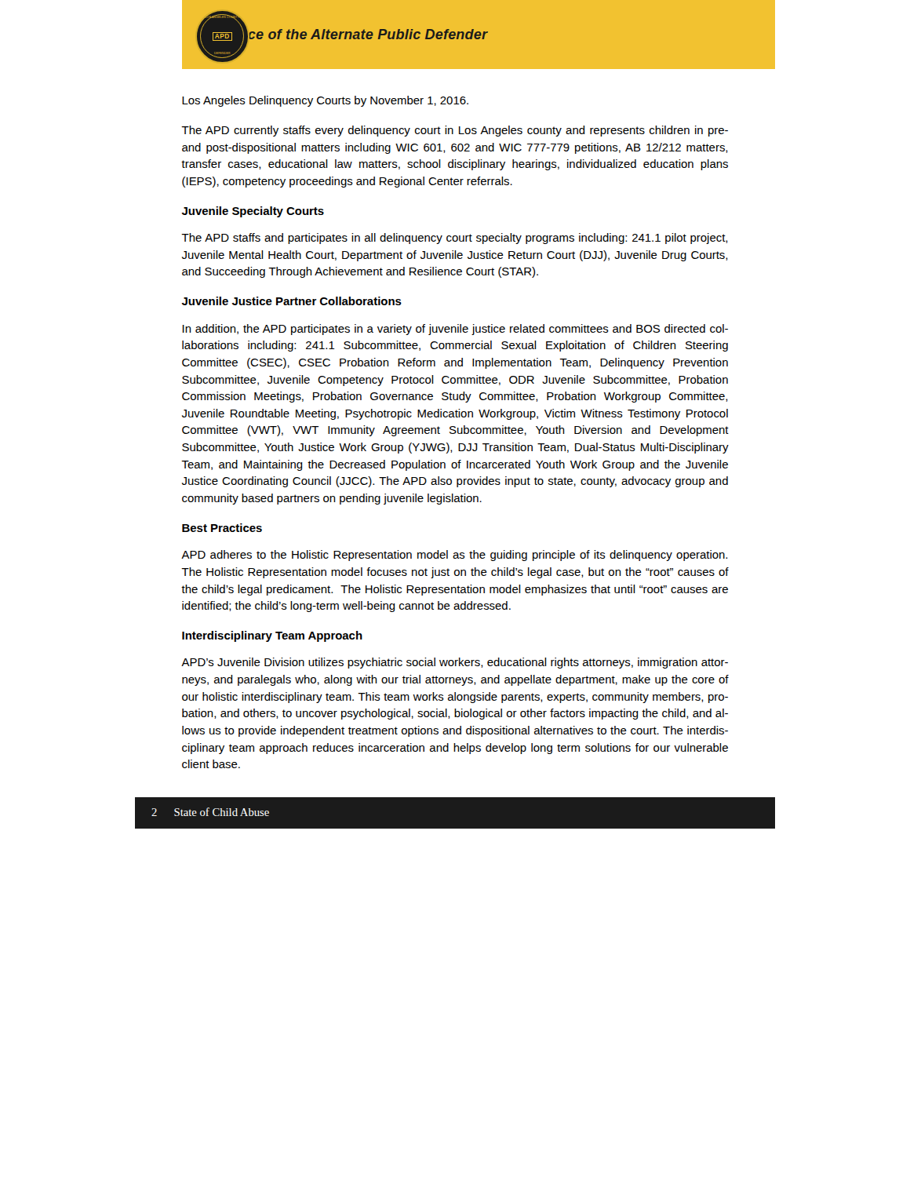LOS ANGELES COUNTY
APD
DEFENDER
Office of the Alternate Public Defender
Los Angeles Delinquency Courts by November 1, 2016.
The APD currently staffs every delinquency court in Los Angeles county and represents children in pre- and post-dispositional matters including WIC 601, 602 and WIC 777-779 petitions, AB 12/212 matters, transfer cases, educational law matters, school disciplinary hearings, individualized education plans (IEPS), competency proceedings and Regional Center referrals.
Juvenile Specialty Courts
The APD staffs and participates in all delinquency court specialty programs including: 241.1 pilot project, Juvenile Mental Health Court, Department of Juvenile Justice Return Court (DJJ), Juvenile Drug Courts, and Succeeding Through Achievement and Resilience Court (STAR).
Juvenile Justice Partner Collaborations
In addition, the APD participates in a variety of juvenile justice related committees and BOS directed collaborations including: 241.1 Subcommittee, Commercial Sexual Exploitation of Children Steering Committee (CSEC), CSEC Probation Reform and Implementation Team, Delinquency Prevention Subcommittee, Juvenile Competency Protocol Committee, ODR Juvenile Subcommittee, Probation Commission Meetings, Probation Governance Study Committee, Probation Workgroup Committee, Juvenile Roundtable Meeting, Psychotropic Medication Workgroup, Victim Witness Testimony Protocol Committee (VWT), VWT Immunity Agreement Subcommittee, Youth Diversion and Development Subcommittee, Youth Justice Work Group (YJWG), DJJ Transition Team, Dual-Status Multi-Disciplinary Team, and Maintaining the Decreased Population of Incarcerated Youth Work Group and the Juvenile Justice Coordinating Council (JJCC). The APD also provides input to state, county, advocacy group and community based partners on pending juvenile legislation.
Best Practices
APD adheres to the Holistic Representation model as the guiding principle of its delinquency operation. The Holistic Representation model focuses not just on the child’s legal case, but on the “root” causes of the child’s legal predicament. The Holistic Representation model emphasizes that until “root” causes are identified; the child’s long-term well-being cannot be addressed.
Interdisciplinary Team Approach
APD’s Juvenile Division utilizes psychiatric social workers, educational rights attorneys, immigration attorneys, and paralegals who, along with our trial attorneys, and appellate department, make up the core of our holistic interdisciplinary team. This team works alongside parents, experts, community members, probation, and others, to uncover psychological, social, biological or other factors impacting the child, and allows us to provide independent treatment options and dispositional alternatives to the court. The interdisciplinary team approach reduces incarceration and helps develop long term solutions for our vulnerable client base.
2 State of Child Abuse